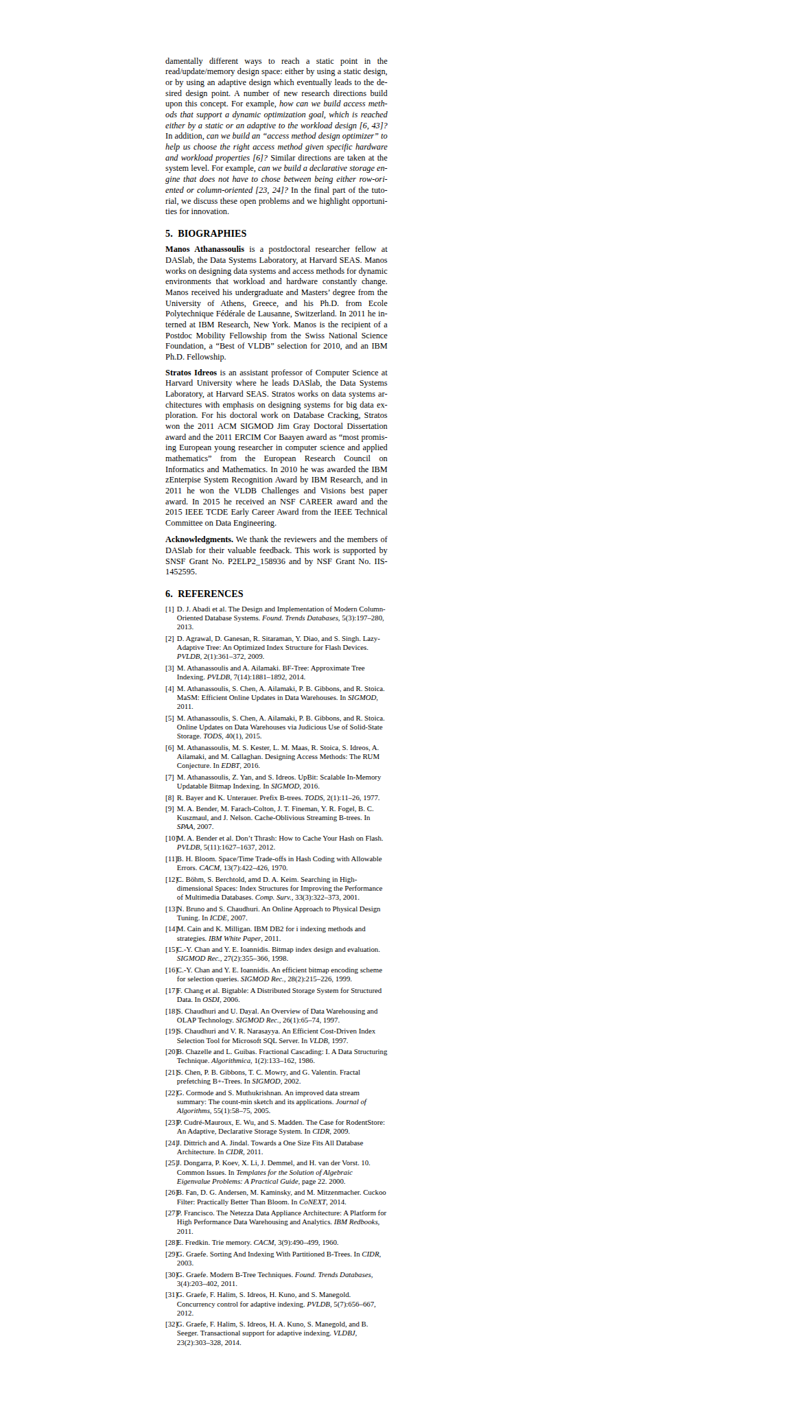damentally different ways to reach a static point in the read/update/memory design space: either by using a static design, or by using an adaptive design which eventually leads to the desired design point. A number of new research directions build upon this concept. For example, how can we build access methods that support a dynamic optimization goal, which is reached either by a static or an adaptive to the workload design [6, 43]? In addition, can we build an “access method design optimizer” to help us choose the right access method given specific hardware and workload properties [6]? Similar directions are taken at the system level. For example, can we build a declarative storage engine that does not have to chose between being either row-oriented or column-oriented [23, 24]? In the final part of the tutorial, we discuss these open problems and we highlight opportunities for innovation.
5. BIOGRAPHIES
Manos Athanassoulis is a postdoctoral researcher fellow at DASlab, the Data Systems Laboratory, at Harvard SEAS. Manos works on designing data systems and access methods for dynamic environments that workload and hardware constantly change. Manos received his undergraduate and Masters’ degree from the University of Athens, Greece, and his Ph.D. from Ecole Polytechnique Fédérale de Lausanne, Switzerland. In 2011 he interned at IBM Research, New York. Manos is the recipient of a Postdoc Mobility Fellowship from the Swiss National Science Foundation, a “Best of VLDB” selection for 2010, and an IBM Ph.D. Fellowship.
Stratos Idreos is an assistant professor of Computer Science at Harvard University where he leads DASlab, the Data Systems Laboratory, at Harvard SEAS. Stratos works on data systems architectures with emphasis on designing systems for big data exploration. For his doctoral work on Database Cracking, Stratos won the 2011 ACM SIGMOD Jim Gray Doctoral Dissertation award and the 2011 ERCIM Cor Baayen award as “most promising European young researcher in computer science and applied mathematics” from the European Research Council on Informatics and Mathematics. In 2010 he was awarded the IBM zEnterpise System Recognition Award by IBM Research, and in 2011 he won the VLDB Challenges and Visions best paper award. In 2015 he received an NSF CAREER award and the 2015 IEEE TCDE Early Career Award from the IEEE Technical Committee on Data Engineering.
Acknowledgments. We thank the reviewers and the members of DASlab for their valuable feedback. This work is supported by SNSF Grant No. P2ELP2_158936 and by NSF Grant No. IIS-1452595.
6. REFERENCES
[1] D. J. Abadi et al. The Design and Implementation of Modern Column-Oriented Database Systems. Found. Trends Databases, 5(3):197–280, 2013.
[2] D. Agrawal, D. Ganesan, R. Sitaraman, Y. Diao, and S. Singh. Lazy-Adaptive Tree: An Optimized Index Structure for Flash Devices. PVLDB, 2(1):361–372, 2009.
[3] M. Athanassoulis and A. Ailamaki. BF-Tree: Approximate Tree Indexing. PVLDB, 7(14):1881–1892, 2014.
[4] M. Athanassoulis, S. Chen, A. Ailamaki, P. B. Gibbons, and R. Stoica. MaSM: Efficient Online Updates in Data Warehouses. In SIGMOD, 2011.
[5] M. Athanassoulis, S. Chen, A. Ailamaki, P. B. Gibbons, and R. Stoica. Online Updates on Data Warehouses via Judicious Use of Solid-State Storage. TODS, 40(1), 2015.
[6] M. Athanassoulis, M. S. Kester, L. M. Maas, R. Stoica, S. Idreos, A. Ailamaki, and M. Callaghan. Designing Access Methods: The RUM Conjecture. In EDBT, 2016.
[7] M. Athanassoulis, Z. Yan, and S. Idreos. UpBit: Scalable In-Memory Updatable Bitmap Indexing. In SIGMOD, 2016.
[8] R. Bayer and K. Unterauer. Prefix B-trees. TODS, 2(1):11–26, 1977.
[9] M. A. Bender, M. Farach-Colton, J. T. Fineman, Y. R. Fogel, B. C. Kuszmaul, and J. Nelson. Cache-Oblivious Streaming B-trees. In SPAA, 2007.
[10] M. A. Bender et al. Don’t Thrash: How to Cache Your Hash on Flash. PVLDB, 5(11):1627–1637, 2012.
[11] B. H. Bloom. Space/Time Trade-offs in Hash Coding with Allowable Errors. CACM, 13(7):422–426, 1970.
[12] C. Böhm, S. Berchtold, amd D. A. Keim. Searching in High-dimensional Spaces: Index Structures for Improving the Performance of Multimedia Databases. Comp. Surv., 33(3):322–373, 2001.
[13] N. Bruno and S. Chaudhuri. An Online Approach to Physical Design Tuning. In ICDE, 2007.
[14] M. Cain and K. Milligan. IBM DB2 for i indexing methods and strategies. IBM White Paper, 2011.
[15] C.-Y. Chan and Y. E. Ioannidis. Bitmap index design and evaluation. SIGMOD Rec., 27(2):355–366, 1998.
[16] C.-Y. Chan and Y. E. Ioannidis. An efficient bitmap encoding scheme for selection queries. SIGMOD Rec., 28(2):215–226, 1999.
[17] F. Chang et al. Bigtable: A Distributed Storage System for Structured Data. In OSDI, 2006.
[18] S. Chaudhuri and U. Dayal. An Overview of Data Warehousing and OLAP Technology. SIGMOD Rec., 26(1):65–74, 1997.
[19] S. Chaudhuri and V. R. Narasayya. An Efficient Cost-Driven Index Selection Tool for Microsoft SQL Server. In VLDB, 1997.
[20] B. Chazelle and L. Guibas. Fractional Cascading: I. A Data Structuring Technique. Algorithmica, 1(2):133–162, 1986.
[21] S. Chen, P. B. Gibbons, T. C. Mowry, and G. Valentin. Fractal prefetching B+-Trees. In SIGMOD, 2002.
[22] G. Cormode and S. Muthukrishnan. An improved data stream summary: The count-min sketch and its applications. Journal of Algorithms, 55(1):58–75, 2005.
[23] P. Cudré-Mauroux, E. Wu, and S. Madden. The Case for RodentStore: An Adaptive, Declarative Storage System. In CIDR, 2009.
[24] J. Dittrich and A. Jindal. Towards a One Size Fits All Database Architecture. In CIDR, 2011.
[25] J. Dongarra, P. Koev, X. Li, J. Demmel, and H. van der Vorst. 10. Common Issues. In Templates for the Solution of Algebraic Eigenvalue Problems: A Practical Guide, page 22. 2000.
[26] B. Fan, D. G. Andersen, M. Kaminsky, and M. Mitzenmacher. Cuckoo Filter: Practically Better Than Bloom. In CoNEXT, 2014.
[27] P. Francisco. The Netezza Data Appliance Architecture: A Platform for High Performance Data Warehousing and Analytics. IBM Redbooks, 2011.
[28] E. Fredkin. Trie memory. CACM, 3(9):490–499, 1960.
[29] G. Graefe. Sorting And Indexing With Partitioned B-Trees. In CIDR, 2003.
[30] G. Graefe. Modern B-Tree Techniques. Found. Trends Databases, 3(4):203–402, 2011.
[31] G. Graefe, F. Halim, S. Idreos, H. Kuno, and S. Manegold. Concurrency control for adaptive indexing. PVLDB, 5(7):656–667, 2012.
[32] G. Graefe, F. Halim, S. Idreos, H. A. Kuno, S. Manegold, and B. Seeger. Transactional support for adaptive indexing. VLDBJ, 23(2):303–328, 2014.